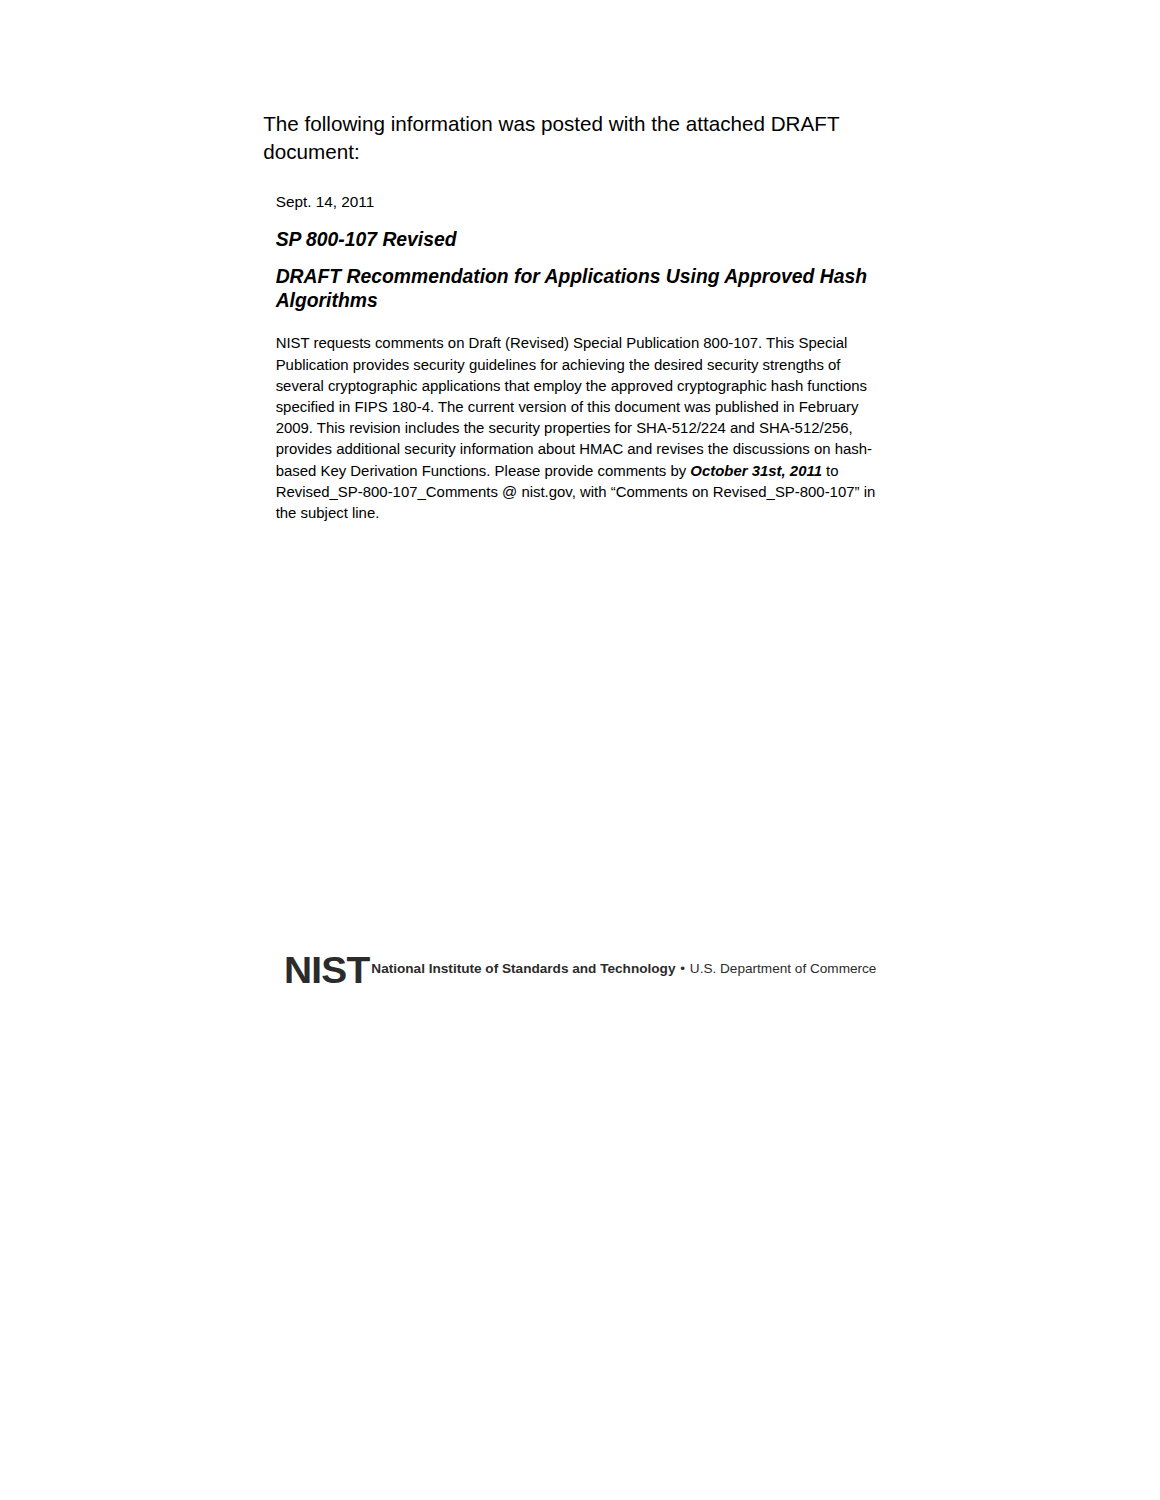The following information was posted with the attached DRAFT document:
Sept. 14, 2011
SP 800-107 Revised
DRAFT Recommendation for Applications Using Approved Hash Algorithms
NIST requests comments on Draft (Revised) Special Publication 800-107. This Special Publication provides security guidelines for achieving the desired security strengths of several cryptographic applications that employ the approved cryptographic hash functions specified in FIPS 180-4. The current version of this document was published in February 2009. This revision includes the security properties for SHA-512/224 and SHA-512/256, provides additional security information about HMAC and revises the discussions on hash-based Key Derivation Functions. Please provide comments by October 31st, 2011 to Revised_SP-800-107_Comments @ nist.gov, with “Comments on Revised_SP-800-107” in the subject line.
NIST National Institute of Standards and Technology•U.S. Department of Commerce